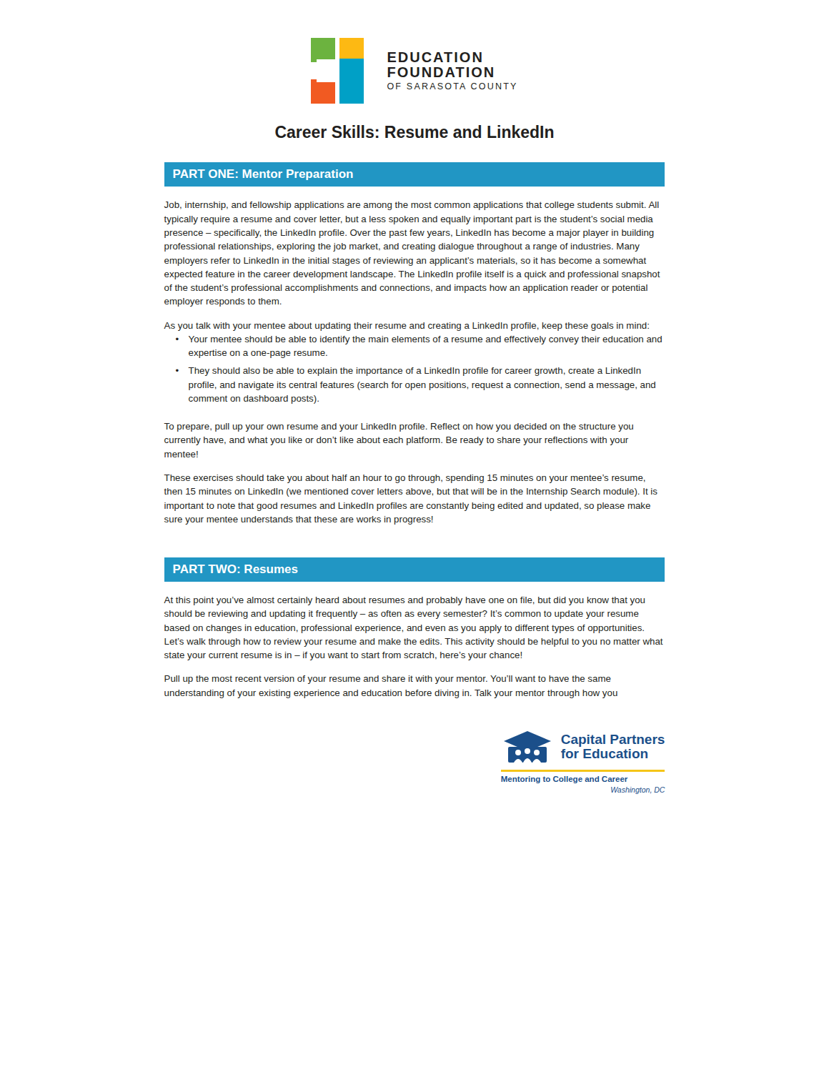EDUCATION
FOUNDATION
OF SARASOTA COUNTY
Career Skills: Resume and LinkedIn
PART ONE: Mentor Preparation
Job, internship, and fellowship applications are among the most common applications that college students submit. All typically require a resume and cover letter, but a less spoken and equally important part is the student’s social media presence – specifically, the LinkedIn profile. Over the past few years, LinkedIn has become a major player in building professional relationships, exploring the job market, and creating dialogue throughout a range of industries. Many employers refer to LinkedIn in the initial stages of reviewing an applicant’s materials, so it has become a somewhat expected feature in the career development landscape. The LinkedIn profile itself is a quick and professional snapshot of the student’s professional accomplishments and connections, and impacts how an application reader or potential employer responds to them.
As you talk with your mentee about updating their resume and creating a LinkedIn profile, keep these goals in mind:
Your mentee should be able to identify the main elements of a resume and effectively convey their education and expertise on a one-page resume.
They should also be able to explain the importance of a LinkedIn profile for career growth, create a LinkedIn profile, and navigate its central features (search for open positions, request a connection, send a message, and comment on dashboard posts).
To prepare, pull up your own resume and your LinkedIn profile. Reflect on how you decided on the structure you currently have, and what you like or don’t like about each platform. Be ready to share your reflections with your mentee!
These exercises should take you about half an hour to go through, spending 15 minutes on your mentee’s resume, then 15 minutes on LinkedIn (we mentioned cover letters above, but that will be in the Internship Search module). It is important to note that good resumes and LinkedIn profiles are constantly being edited and updated, so please make sure your mentee understands that these are works in progress!
PART TWO: Resumes
At this point you’ve almost certainly heard about resumes and probably have one on file, but did you know that you should be reviewing and updating it frequently – as often as every semester? It’s common to update your resume based on changes in education, professional experience, and even as you apply to different types of opportunities. Let’s walk through how to review your resume and make the edits. This activity should be helpful to you no matter what state your current resume is in – if you want to start from scratch, here’s your chance!
Pull up the most recent version of your resume and share it with your mentor. You’ll want to have the same understanding of your existing experience and education before diving in. Talk your mentor through how you
Capital Partners
for Education
Mentoring to College and Career
Washington, DC